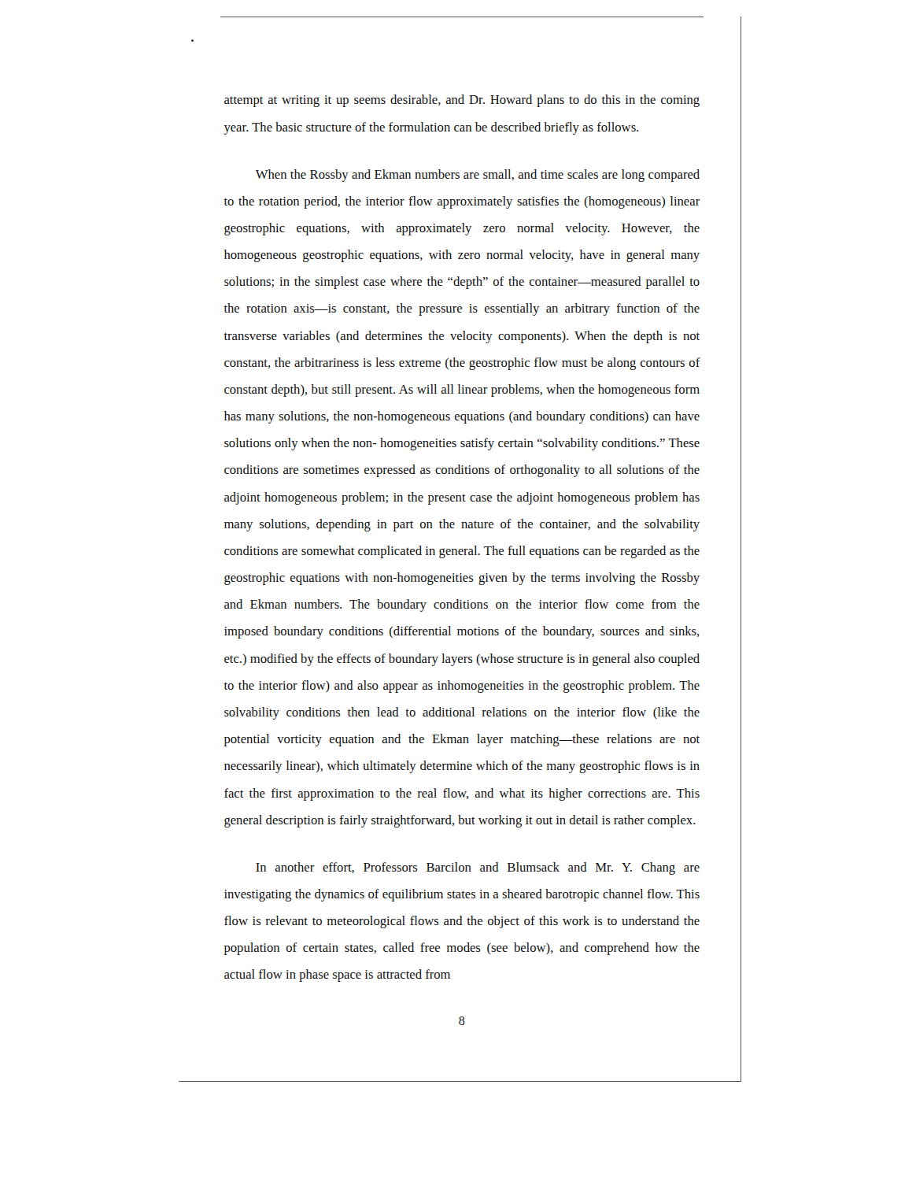attempt at writing it up seems desirable, and Dr. Howard plans to do this in the coming year. The basic structure of the formulation can be described briefly as follows.
When the Rossby and Ekman numbers are small, and time scales are long compared to the rotation period, the interior flow approximately satisfies the (homogeneous) linear geostrophic equations, with approximately zero normal velocity. However, the homogeneous geostrophic equations, with zero normal velocity, have in general many solutions; in the simplest case where the “depth” of the container—measured parallel to the rotation axis—is constant, the pressure is essentially an arbitrary function of the transverse variables (and determines the velocity components). When the depth is not constant, the arbitrariness is less extreme (the geostrophic flow must be along contours of constant depth), but still present. As will all linear problems, when the homogeneous form has many solutions, the non-homogeneous equations (and boundary conditions) can have solutions only when the non- homogeneities satisfy certain “solvability conditions.” These conditions are sometimes expressed as conditions of orthogonality to all solutions of the adjoint homogeneous problem; in the present case the adjoint homogeneous problem has many solutions, depending in part on the nature of the container, and the solvability conditions are somewhat complicated in general. The full equations can be regarded as the geostrophic equations with non-homogeneities given by the terms involving the Rossby and Ekman numbers. The boundary conditions on the interior flow come from the imposed boundary conditions (differential motions of the boundary, sources and sinks, etc.) modified by the effects of boundary layers (whose structure is in general also coupled to the interior flow) and also appear as inhomogeneities in the geostrophic problem. The solvability conditions then lead to additional relations on the interior flow (like the potential vorticity equation and the Ekman layer matching—these relations are not necessarily linear), which ultimately determine which of the many geostrophic flows is in fact the first approximation to the real flow, and what its higher corrections are. This general description is fairly straightforward, but working it out in detail is rather complex.
In another effort, Professors Barcilon and Blumsack and Mr. Y. Chang are investigating the dynamics of equilibrium states in a sheared barotropic channel flow. This flow is relevant to meteorological flows and the object of this work is to understand the population of certain states, called free modes (see below), and comprehend how the actual flow in phase space is attracted from
8